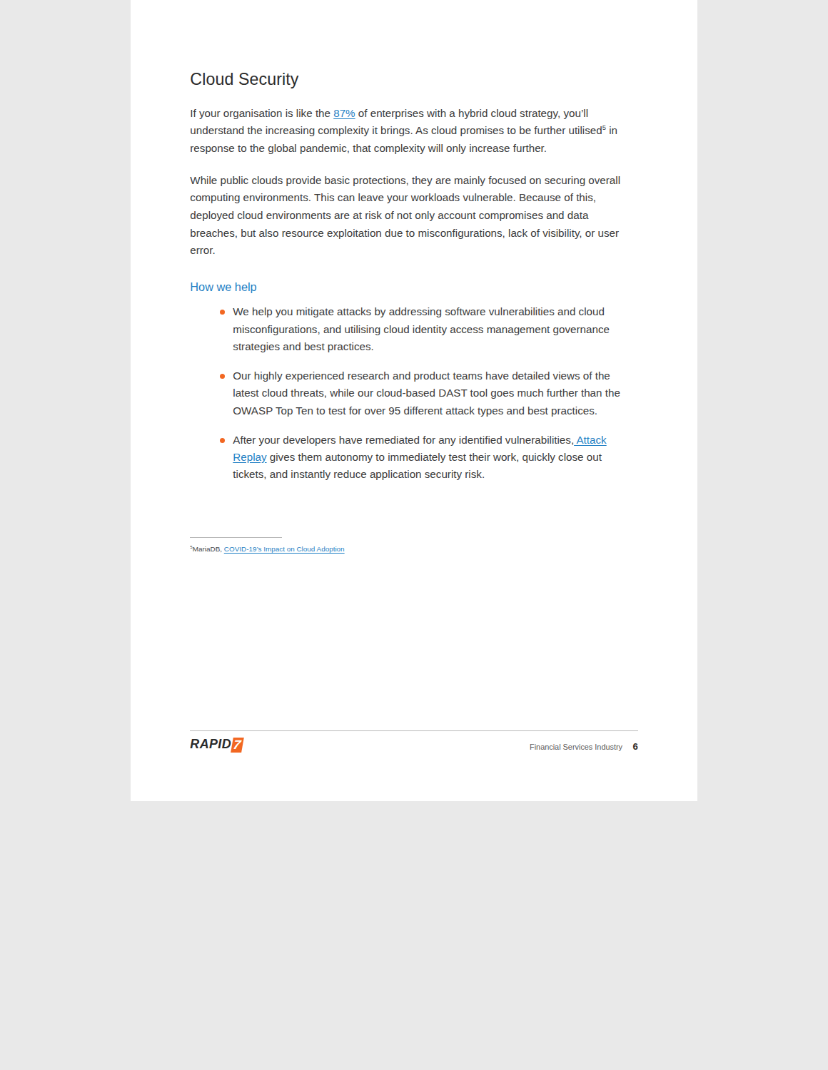Cloud Security
If your organisation is like the 87% of enterprises with a hybrid cloud strategy, you’ll understand the increasing complexity it brings. As cloud promises to be further utilised5 in response to the global pandemic, that complexity will only increase further.
While public clouds provide basic protections, they are mainly focused on securing overall computing environments. This can leave your workloads vulnerable. Because of this, deployed cloud environments are at risk of not only account compromises and data breaches, but also resource exploitation due to misconfigurations, lack of visibility, or user error.
How we help
We help you mitigate attacks by addressing software vulnerabilities and cloud misconfigurations, and utilising cloud identity access management governance strategies and best practices.
Our highly experienced research and product teams have detailed views of the latest cloud threats, while our cloud-based DAST tool goes much further than the OWASP Top Ten to test for over 95 different attack types and best practices.
After your developers have remediated for any identified vulnerabilities, Attack Replay gives them autonomy to immediately test their work, quickly close out tickets, and instantly reduce application security risk.
5MariaDB, COVID-19’s Impact on Cloud Adoption
RAPID7
Financial Services Industry 6